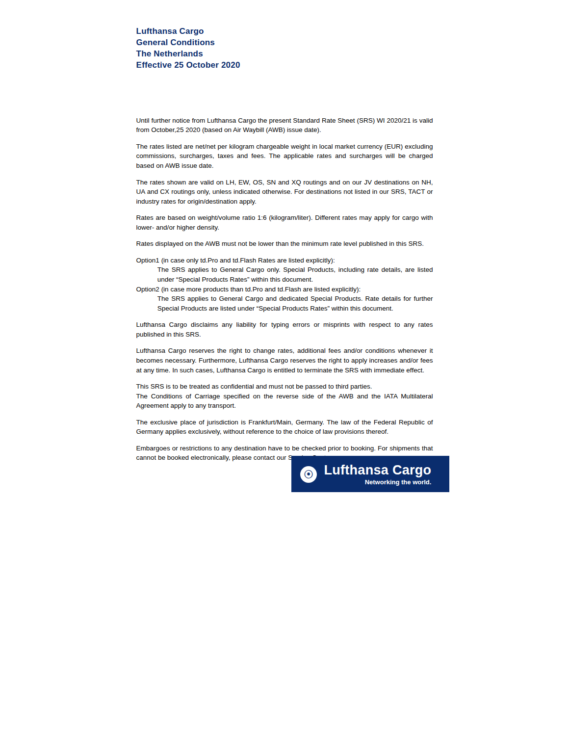Lufthansa Cargo
General Conditions
The Netherlands
Effective 25 October 2020
Until further notice from Lufthansa Cargo the present Standard Rate Sheet (SRS) WI 2020/21 is valid from October,25 2020 (based on Air Waybill (AWB) issue date).
The rates listed are net/net per kilogram chargeable weight in local market currency (EUR) excluding commissions, surcharges, taxes and fees. The applicable rates and surcharges will be charged based on AWB issue date.
The rates shown are valid on LH, EW, OS, SN and XQ routings and on our JV destinations on NH, UA and CX routings only, unless indicated otherwise. For destinations not listed in our SRS, TACT or industry rates for origin/destination apply.
Rates are based on weight/volume ratio 1:6 (kilogram/liter). Different rates may apply for cargo with lower- and/or higher density.
Rates displayed on the AWB must not be lower than the minimum rate level published in this SRS.
Option1 (in case only td.Pro and td.Flash Rates are listed explicitly):
The SRS applies to General Cargo only. Special Products, including rate details, are listed under “Special Products Rates” within this document.
Option2 (in case more products than td.Pro and td.Flash are listed explicitly):
The SRS applies to General Cargo and dedicated Special Products. Rate details for further Special Products are listed under “Special Products Rates” within this document.
Lufthansa Cargo disclaims any liability for typing errors or misprints with respect to any rates published in this SRS.
Lufthansa Cargo reserves the right to change rates, additional fees and/or conditions whenever it becomes necessary. Furthermore, Lufthansa Cargo reserves the right to apply increases and/or fees at any time. In such cases, Lufthansa Cargo is entitled to terminate the SRS with immediate effect.
This SRS is to be treated as confidential and must not be passed to third parties.
The Conditions of Carriage specified on the reverse side of the AWB and the IATA Multilateral Agreement apply to any transport.
The exclusive place of jurisdiction is Frankfurt/Main, Germany. The law of the Federal Republic of Germany applies exclusively, without reference to the choice of law provisions thereof.
Embargoes or restrictions to any destination have to be checked prior to booking. For shipments that cannot be booked electronically, please contact our Service Center.
⦿
Lufthansa Cargo
Networking the world.